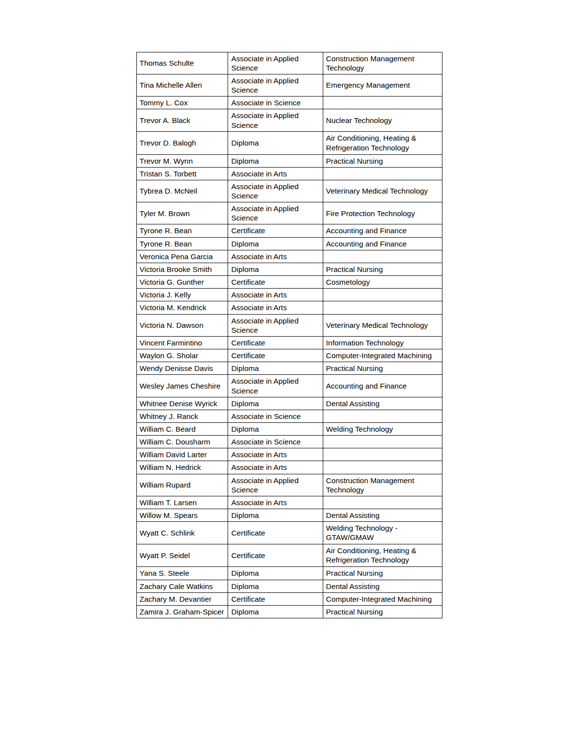| Thomas Schulte | Associate in Applied Science | Construction Management Technology |
| Tina Michelle Allen | Associate in Applied Science | Emergency Management |
| Tommy L. Cox | Associate in Science | |
| Trevor A. Black | Associate in Applied Science | Nuclear Technology |
| Trevor D. Balogh | Diploma | Air Conditioning, Heating & Refrigeration Technology |
| Trevor M. Wynn | Diploma | Practical Nursing |
| Tristan S. Torbett | Associate in Arts | |
| Tybrea D. McNeil | Associate in Applied Science | Veterinary Medical Technology |
| Tyler M. Brown | Associate in Applied Science | Fire Protection Technology |
| Tyrone R. Bean | Certificate | Accounting and Finance |
| Tyrone R. Bean | Diploma | Accounting and Finance |
| Veronica Pena Garcia | Associate in Arts | |
| Victoria Brooke Smith | Diploma | Practical Nursing |
| Victoria G. Gunther | Certificate | Cosmetology |
| Victoria J. Kelly | Associate in Arts | |
| Victoria M. Kendrick | Associate in Arts | |
| Victoria N. Dawson | Associate in Applied Science | Veterinary Medical Technology |
| Vincent Farmintino | Certificate | Information Technology |
| Waylon G. Sholar | Certificate | Computer-Integrated Machining |
| Wendy Denisse Davis | Diploma | Practical Nursing |
| Wesley James Cheshire | Associate in Applied Science | Accounting and Finance |
| Whitnee Denise Wyrick | Diploma | Dental Assisting |
| Whitney J. Ranck | Associate in Science | |
| William C. Beard | Diploma | Welding Technology |
| William C. Dousharm | Associate in Science | |
| William David Larter | Associate in Arts | |
| William N. Hedrick | Associate in Arts | |
| William Rupard | Associate in Applied Science | Construction Management Technology |
| William T. Larsen | Associate in Arts | |
| Willow M. Spears | Diploma | Dental Assisting |
| Wyatt C. Schlink | Certificate | Welding Technology - GTAW/GMAW |
| Wyatt P. Seidel | Certificate | Air Conditioning, Heating & Refrigeration Technology |
| Yana S. Steele | Diploma | Practical Nursing |
| Zachary Cale Watkins | Diploma | Dental Assisting |
| Zachary M. Devantier | Certificate | Computer-Integrated Machining |
| Zamira J. Graham-Spicer | Diploma | Practical Nursing |